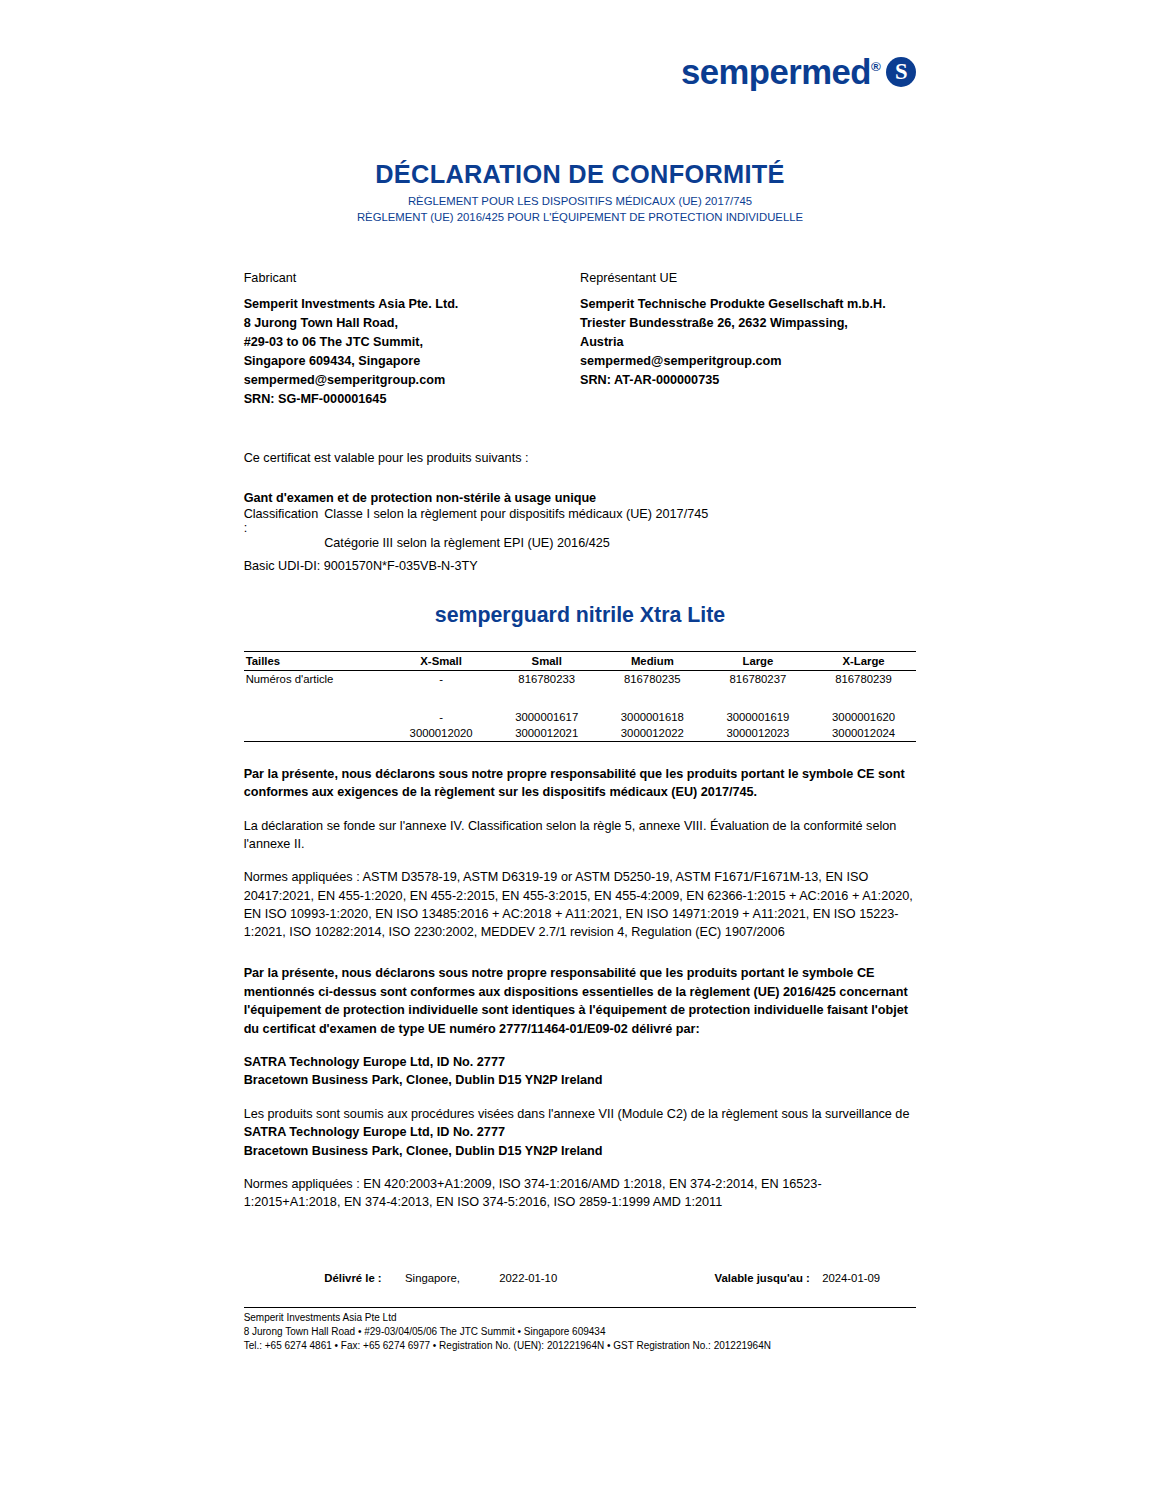sempermed®S
DÉCLARATION DE CONFORMITÉ
RÈGLEMENT POUR LES DISPOSITIFS MÉDICAUX (UE) 2017/745
RÈGLEMENT (UE) 2016/425 POUR L'ÉQUIPEMENT DE PROTECTION INDIVIDUELLE
Fabricant
Semperit Investments Asia Pte. Ltd.
8 Jurong Town Hall Road,
#29-03 to 06 The JTC Summit,
Singapore 609434, Singapore
sempermed@semperitgroup.com
SRN: SG-MF-000001645
Représentant UE
Semperit Technische Produkte Gesellschaft m.b.H.
Triester Bundesstraße 26, 2632 Wimpassing, Austria
sempermed@semperitgroup.com
SRN: AT-AR-000000735
Ce certificat est valable pour les produits suivants :
Gant d'examen et de protection non-stérile à usage unique
| Classification : | Classe I selon la règlement pour dispositifs médicaux (UE) 2017/745 |
| | Catégorie III selon la règlement EPI (UE) 2016/425 |
Basic UDI-DI: 9001570N*F-035VB-N-3TY
semperguard nitrile Xtra Lite
| Tailles | X-Small | Small | Medium | Large | X-Large |
| --- | --- | --- | --- | --- | --- |
| Numéros d'article | - | 816780233 | 816780235 | 816780237 | 816780239 |
| | - | 3000001617 | 3000001618 | 3000001619 | 3000001620 |
| | 3000012020 | 3000012021 | 3000012022 | 3000012023 | 3000012024 |
Par la présente, nous déclarons sous notre propre responsabilité que les produits portant le symbole CE sont conformes aux exigences de la règlement sur les dispositifs médicaux (EU) 2017/745.
La déclaration se fonde sur l'annexe IV. Classification selon la règle 5, annexe VIII. Évaluation de la conformité selon l'annexe II.
Normes appliquées : ASTM D3578-19, ASTM D6319-19 or ASTM D5250-19, ASTM F1671/F1671M-13, EN ISO 20417:2021, EN 455-1:2020, EN 455-2:2015, EN 455-3:2015, EN 455-4:2009, EN 62366-1:2015 + AC:2016 + A1:2020, EN ISO 10993-1:2020, EN ISO 13485:2016 + AC:2018 + A11:2021, EN ISO 14971:2019 + A11:2021, EN ISO 15223-1:2021, ISO 10282:2014, ISO 2230:2002, MEDDEV 2.7/1 revision 4, Regulation (EC) 1907/2006
Par la présente, nous déclarons sous notre propre responsabilité que les produits portant le symbole CE mentionnés ci-dessus sont conformes aux dispositions essentielles de la règlement (UE) 2016/425 concernant l'équipement de protection individuelle sont identiques à l'équipement de protection individuelle faisant l'objet du certificat d'examen de type UE numéro 2777/11464-01/E09-02 délivré par:
SATRA Technology Europe Ltd, ID No. 2777
Bracetown Business Park, Clonee, Dublin D15 YN2P Ireland
Les produits sont soumis aux procédures visées dans l'annexe VII (Module C2) de la règlement sous la surveillance de
SATRA Technology Europe Ltd, ID No. 2777
Bracetown Business Park, Clonee, Dublin D15 YN2P Ireland
Normes appliquées : EN 420:2003+A1:2009, ISO 374-1:2016/AMD 1:2018, EN 374-2:2014, EN 16523-1:2015+A1:2018, EN 374-4:2013, EN ISO 374-5:2016, ISO 2859-1:1999 AMD 1:2011
| | Délivré le : | Singapore, | 2022-01-10 | | Valable jusqu'au : | 2024-01-09 |
Semperit Investments Asia Pte Ltd
8 Jurong Town Hall Road • #29-03/04/05/06 The JTC Summit • Singapore 609434
Tel.: +65 6274 4861 • Fax: +65 6274 6977 • Registration No. (UEN): 201221964N • GST Registration No.: 201221964N